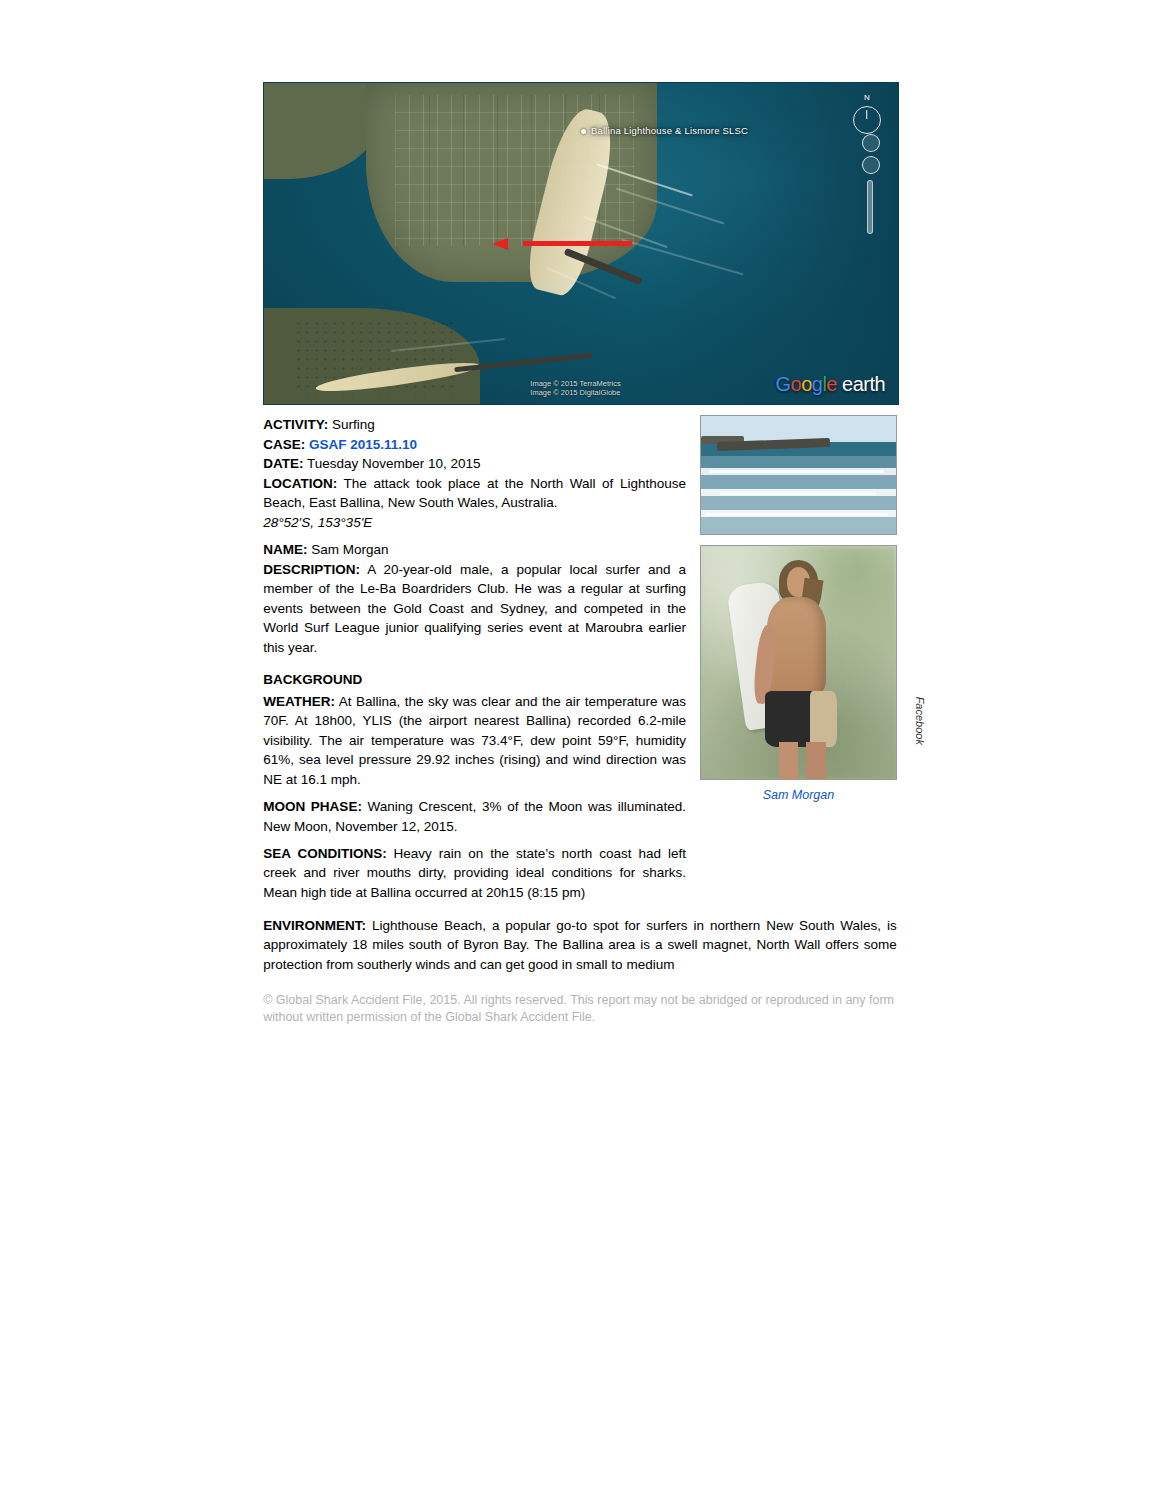Ballina Lighthouse & Lismore SLSC
N
Image © 2015 TerraMetrics
Image © 2015 DigitalGlobe
Google earth
ACTIVITY: Surfing
CASE: GSAF 2015.11.10
DATE: Tuesday November 10, 2015
LOCATION: The attack took place at the North Wall of Lighthouse Beach, East Ballina, New South Wales, Australia.
28°52'S, 153°35'E
NAME: Sam Morgan
DESCRIPTION: A 20-year-old male, a popular local surfer and a member of the Le-Ba Boardriders Club. He was a regular at surfing events between the Gold Coast and Sydney, and competed in the World Surf League junior qualifying series event at Maroubra earlier this year.
BACKGROUND
WEATHER: At Ballina, the sky was clear and the air temperature was 70F. At 18h00, YLIS (the airport nearest Ballina) recorded 6.2-mile visibility. The air temperature was 73.4°F, dew point 59°F, humidity 61%, sea level pressure 29.92 inches (rising) and wind direction was NE at 16.1 mph.
MOON PHASE: Waning Crescent, 3% of the Moon was illuminated. New Moon, November 12, 2015.
SEA CONDITIONS: Heavy rain on the state’s north coast had left creek and river mouths dirty, providing ideal conditions for sharks. Mean high tide at Ballina occurred at 20h15 (8:15 pm)
Facebook
Sam Morgan
ENVIRONMENT: Lighthouse Beach, a popular go-to spot for surfers in northern New South Wales, is approximately 18 miles south of Byron Bay. The Ballina area is a swell magnet, North Wall offers some protection from southerly winds and can get good in small to medium
© Global Shark Accident File, 2015. All rights reserved. This report may not be abridged or reproduced in any form without written permission of the Global Shark Accident File.